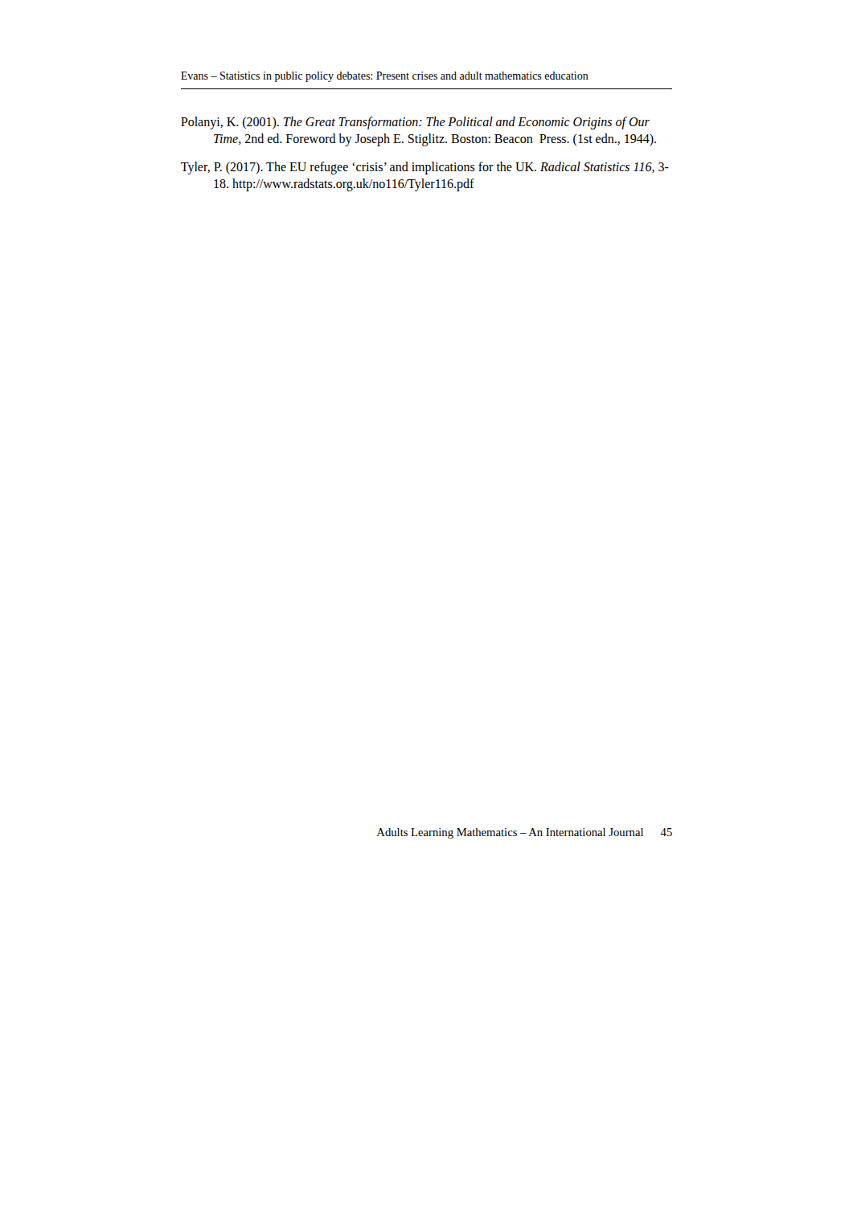Evans – Statistics in public policy debates: Present crises and adult mathematics education
Polanyi, K. (2001). The Great Transformation: The Political and Economic Origins of Our Time, 2nd ed. Foreword by Joseph E. Stiglitz. Boston: Beacon Press. (1st edn., 1944).
Tyler, P. (2017). The EU refugee ‘crisis’ and implications for the UK. Radical Statistics 116, 3-18. http://www.radstats.org.uk/no116/Tyler116.pdf
Adults Learning Mathematics – An International Journal45